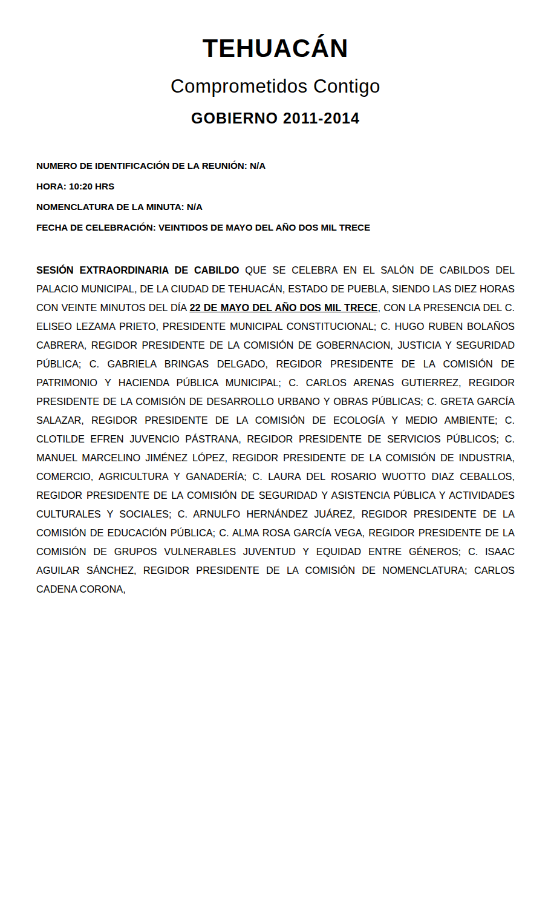TEHUACÁN Comprometidos Contigo GOBIERNO 2011-2014
NUMERO DE IDENTIFICACIÓN DE LA REUNIÓN: N/A
HORA: 10:20 HRS
NOMENCLATURA DE LA MINUTA: N/A
FECHA DE CELEBRACIÓN: VEINTIDOS DE MAYO DEL AÑO DOS MIL TRECE
SESIÓN EXTRAORDINARIA DE CABILDO QUE SE CELEBRA EN EL SALÓN DE CABILDOS DEL PALACIO MUNICIPAL, DE LA CIUDAD DE TEHUACÁN, ESTADO DE PUEBLA, SIENDO LAS DIEZ HORAS CON VEINTE MINUTOS DEL DÍA 22 DE MAYO DEL AÑO DOS MIL TRECE, CON LA PRESENCIA DEL C. ELISEO LEZAMA PRIETO, PRESIDENTE MUNICIPAL CONSTITUCIONAL; C. HUGO RUBEN BOLAÑOS CABRERA, REGIDOR PRESIDENTE DE LA COMISIÓN DE GOBERNACION, JUSTICIA Y SEGURIDAD PÚBLICA; C. GABRIELA BRINGAS DELGADO, REGIDOR PRESIDENTE DE LA COMISIÓN DE PATRIMONIO Y HACIENDA PÚBLICA MUNICIPAL; C. CARLOS ARENAS GUTIERREZ, REGIDOR PRESIDENTE DE LA COMISIÓN DE DESARROLLO URBANO Y OBRAS PÚBLICAS; C. GRETA GARCÍA SALAZAR, REGIDOR PRESIDENTE DE LA COMISIÓN DE ECOLOGÍA Y MEDIO AMBIENTE; C. CLOTILDE EFREN JUVENCIO PÁSTRANA, REGIDOR PRESIDENTE DE SERVICIOS PÚBLICOS; C. MANUEL MARCELINO JIMÉNEZ LÓPEZ, REGIDOR PRESIDENTE DE LA COMISIÓN DE INDUSTRIA, COMERCIO, AGRICULTURA Y GANADERÍA; C. LAURA DEL ROSARIO WUOTTO DIAZ CEBALLOS, REGIDOR PRESIDENTE DE LA COMISIÓN DE SEGURIDAD Y ASISTENCIA PÚBLICA Y ACTIVIDADES CULTURALES Y SOCIALES; C. ARNULFO HERNÁNDEZ JUÁREZ, REGIDOR PRESIDENTE DE LA COMISIÓN DE EDUCACIÓN PÚBLICA; C. ALMA ROSA GARCÍA VEGA, REGIDOR PRESIDENTE DE LA COMISIÓN DE GRUPOS VULNERABLES JUVENTUD Y EQUIDAD ENTRE GÉNEROS; C. ISAAC AGUILAR SÁNCHEZ, REGIDOR PRESIDENTE DE LA COMISIÓN DE NOMENCLATURA; CARLOS CADENA CORONA,